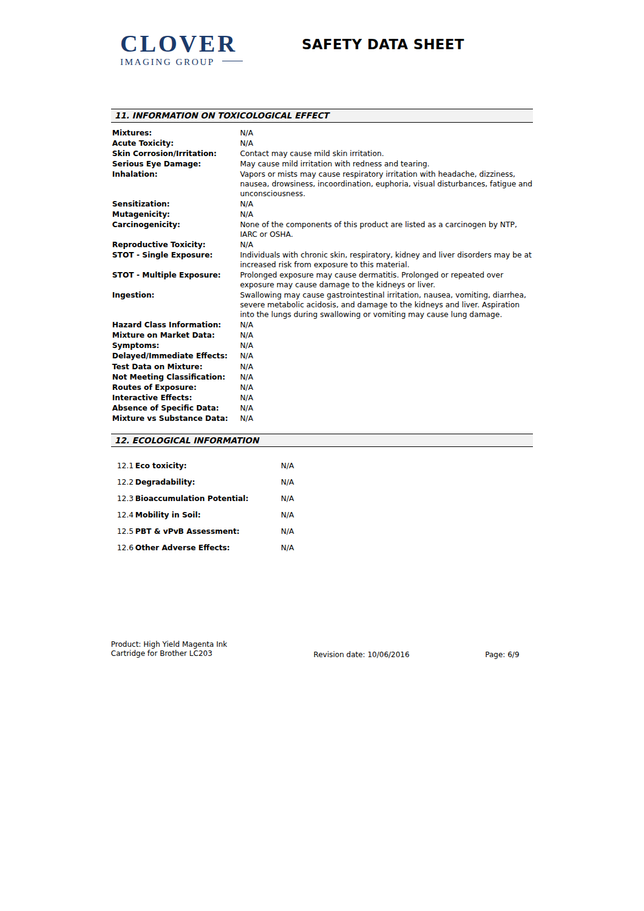CLOVER
IMAGING GROUP
SAFETY DATA SHEET
11. INFORMATION ON TOXICOLOGICAL EFFECT
| Mixtures: | N/A |
| Acute Toxicity: | N/A |
| Skin Corrosion/Irritation: | Contact may cause mild skin irritation. |
| Serious Eye Damage: | May cause mild irritation with redness and tearing. |
| Inhalation: | Vapors or mists may cause respiratory irritation with headache, dizziness, nausea, drowsiness, incoordination, euphoria, visual disturbances, fatigue and unconsciousness. |
| Sensitization: | N/A |
| Mutagenicity: | N/A |
| Carcinogenicity: | None of the components of this product are listed as a carcinogen by NTP, IARC or OSHA. |
| Reproductive Toxicity: | N/A |
| STOT - Single Exposure: | Individuals with chronic skin, respiratory, kidney and liver disorders may be at increased risk from exposure to this material. |
| STOT - Multiple Exposure: | Prolonged exposure may cause dermatitis. Prolonged or repeated over exposure may cause damage to the kidneys or liver. |
| Ingestion: | Swallowing may cause gastrointestinal irritation, nausea, vomiting, diarrhea, severe metabolic acidosis, and damage to the kidneys and liver. Aspiration into the lungs during swallowing or vomiting may cause lung damage. |
| Hazard Class Information: | N/A |
| Mixture on Market Data: | N/A |
| Symptoms: | N/A |
| Delayed/Immediate Effects: | N/A |
| Test Data on Mixture: | N/A |
| Not Meeting Classification: | N/A |
| Routes of Exposure: | N/A |
| Interactive Effects: | N/A |
| Absence of Specific Data: | N/A |
| Mixture vs Substance Data: | N/A |
12. ECOLOGICAL INFORMATION
12.1
Eco toxicity:
N/A
12.2
Degradability:
N/A
12.3
Bioaccumulation Potential:
N/A
12.4
Mobility in Soil:
N/A
12.5
PBT & vPvB Assessment:
N/A
12.6
Other Adverse Effects:
N/A
Product: High Yield Magenta Ink
Cartridge for Brother LC203
Revision date: 10/06/2016
Page: 6/9